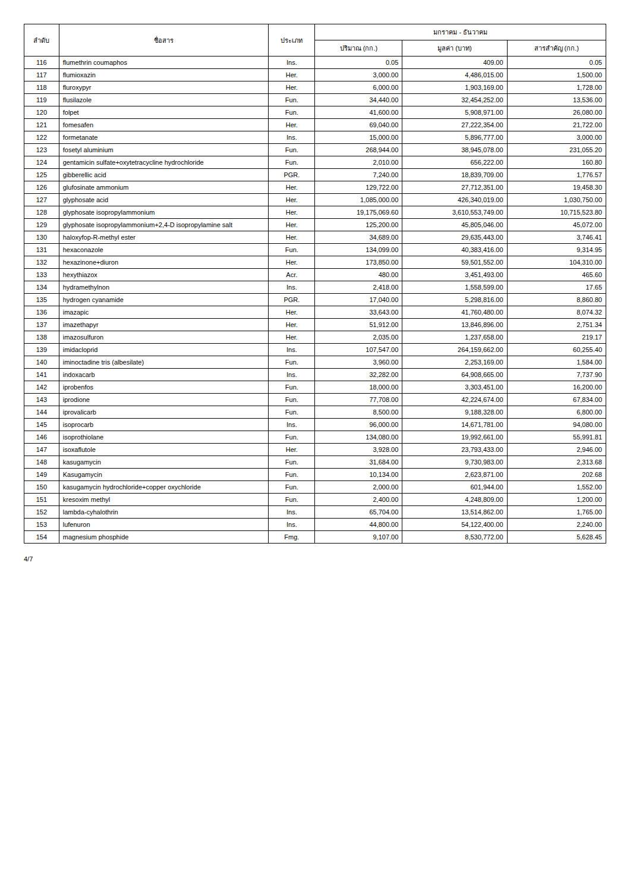| ลำดับ | ชื่อสาร | ประเภท | มกราคม - ธันวาคม |
| --- | --- | --- | --- |
| ปริมาณ (กก.) | มูลค่า (บาท) | สารสำคัญ (กก.) |
| 116 | flumethrin coumaphos | Ins. | 0.05 | 409.00 | 0.05 |
| 117 | flumioxazin | Her. | 3,000.00 | 4,486,015.00 | 1,500.00 |
| 118 | fluroxypyr | Her. | 6,000.00 | 1,903,169.00 | 1,728.00 |
| 119 | flusilazole | Fun. | 34,440.00 | 32,454,252.00 | 13,536.00 |
| 120 | folpet | Fun. | 41,600.00 | 5,908,971.00 | 26,080.00 |
| 121 | fomesafen | Her. | 69,040.00 | 27,222,354.00 | 21,722.00 |
| 122 | formetanate | Ins. | 15,000.00 | 5,896,777.00 | 3,000.00 |
| 123 | fosetyl aluminium | Fun. | 268,944.00 | 38,945,078.00 | 231,055.20 |
| 124 | gentamicin sulfate+oxytetracycline hydrochloride | Fun. | 2,010.00 | 656,222.00 | 160.80 |
| 125 | gibberellic acid | PGR. | 7,240.00 | 18,839,709.00 | 1,776.57 |
| 126 | glufosinate ammonium | Her. | 129,722.00 | 27,712,351.00 | 19,458.30 |
| 127 | glyphosate acid | Her. | 1,085,000.00 | 426,340,019.00 | 1,030,750.00 |
| 128 | glyphosate isopropylammonium | Her. | 19,175,069.60 | 3,610,553,749.00 | 10,715,523.80 |
| 129 | glyphosate isopropylammonium+2,4-D isopropylamine salt | Her. | 125,200.00 | 45,805,046.00 | 45,072.00 |
| 130 | haloxyfop-R-methyl ester | Her. | 34,689.00 | 29,635,443.00 | 3,746.41 |
| 131 | hexaconazole | Fun. | 134,099.00 | 40,383,416.00 | 9,314.95 |
| 132 | hexazinone+diuron | Her. | 173,850.00 | 59,501,552.00 | 104,310.00 |
| 133 | hexythiazox | Acr. | 480.00 | 3,451,493.00 | 465.60 |
| 134 | hydramethylnon | Ins. | 2,418.00 | 1,558,599.00 | 17.65 |
| 135 | hydrogen cyanamide | PGR. | 17,040.00 | 5,298,816.00 | 8,860.80 |
| 136 | imazapic | Her. | 33,643.00 | 41,760,480.00 | 8,074.32 |
| 137 | imazethapyr | Her. | 51,912.00 | 13,846,896.00 | 2,751.34 |
| 138 | imazosulfuron | Her. | 2,035.00 | 1,237,658.00 | 219.17 |
| 139 | imidacloprid | Ins. | 107,547.00 | 264,159,662.00 | 60,255.40 |
| 140 | iminoctadine tris (albesilate) | Fun. | 3,960.00 | 2,253,169.00 | 1,584.00 |
| 141 | indoxacarb | Ins. | 32,282.00 | 64,908,665.00 | 7,737.90 |
| 142 | iprobenfos | Fun. | 18,000.00 | 3,303,451.00 | 16,200.00 |
| 143 | iprodione | Fun. | 77,708.00 | 42,224,674.00 | 67,834.00 |
| 144 | iprovalicarb | Fun. | 8,500.00 | 9,188,328.00 | 6,800.00 |
| 145 | isoprocarb | Ins. | 96,000.00 | 14,671,781.00 | 94,080.00 |
| 146 | isoprothiolane | Fun. | 134,080.00 | 19,992,661.00 | 55,991.81 |
| 147 | isoxaflutole | Her. | 3,928.00 | 23,793,433.00 | 2,946.00 |
| 148 | kasugamycin | Fun. | 31,684.00 | 9,730,983.00 | 2,313.68 |
| 149 | Kasugamycin | Fun. | 10,134.00 | 2,623,871.00 | 202.68 |
| 150 | kasugamycin hydrochloride+copper oxychloride | Fun. | 2,000.00 | 601,944.00 | 1,552.00 |
| 151 | kresoxim methyl | Fun. | 2,400.00 | 4,248,809.00 | 1,200.00 |
| 152 | lambda-cyhalothrin | Ins. | 65,704.00 | 13,514,862.00 | 1,765.00 |
| 153 | lufenuron | Ins. | 44,800.00 | 54,122,400.00 | 2,240.00 |
| 154 | magnesium phosphide | Fmg. | 9,107.00 | 8,530,772.00 | 5,628.45 |
4/7